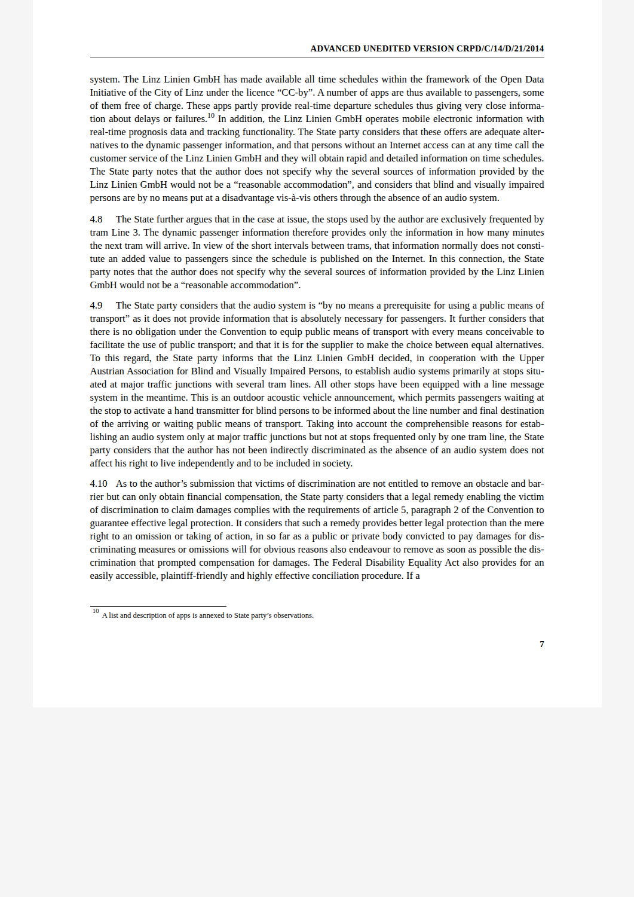ADVANCED UNEDITED VERSION CRPD/C/14/D/21/2014
system. The Linz Linien GmbH has made available all time schedules within the framework of the Open Data Initiative of the City of Linz under the licence “CC-by”. A number of apps are thus available to passengers, some of them free of charge. These apps partly provide real-time departure schedules thus giving very close information about delays or failures.10 In addition, the Linz Linien GmbH operates mobile electronic information with real-time prognosis data and tracking functionality. The State party considers that these offers are adequate alternatives to the dynamic passenger information, and that persons without an Internet access can at any time call the customer service of the Linz Linien GmbH and they will obtain rapid and detailed information on time schedules. The State party notes that the author does not specify why the several sources of information provided by the Linz Linien GmbH would not be a “reasonable accommodation”, and considers that blind and visually impaired persons are by no means put at a disadvantage vis-à-vis others through the absence of an audio system.
4.8 The State further argues that in the case at issue, the stops used by the author are exclusively frequented by tram Line 3. The dynamic passenger information therefore provides only the information in how many minutes the next tram will arrive. In view of the short intervals between trams, that information normally does not constitute an added value to passengers since the schedule is published on the Internet. In this connection, the State party notes that the author does not specify why the several sources of information provided by the Linz Linien GmbH would not be a “reasonable accommodation”.
4.9 The State party considers that the audio system is “by no means a prerequisite for using a public means of transport” as it does not provide information that is absolutely necessary for passengers. It further considers that there is no obligation under the Convention to equip public means of transport with every means conceivable to facilitate the use of public transport; and that it is for the supplier to make the choice between equal alternatives. To this regard, the State party informs that the Linz Linien GmbH decided, in cooperation with the Upper Austrian Association for Blind and Visually Impaired Persons, to establish audio systems primarily at stops situated at major traffic junctions with several tram lines. All other stops have been equipped with a line message system in the meantime. This is an outdoor acoustic vehicle announcement, which permits passengers waiting at the stop to activate a hand transmitter for blind persons to be informed about the line number and final destination of the arriving or waiting public means of transport. Taking into account the comprehensible reasons for establishing an audio system only at major traffic junctions but not at stops frequented only by one tram line, the State party considers that the author has not been indirectly discriminated as the absence of an audio system does not affect his right to live independently and to be included in society.
4.10 As to the author’s submission that victims of discrimination are not entitled to remove an obstacle and barrier but can only obtain financial compensation, the State party considers that a legal remedy enabling the victim of discrimination to claim damages complies with the requirements of article 5, paragraph 2 of the Convention to guarantee effective legal protection. It considers that such a remedy provides better legal protection than the mere right to an omission or taking of action, in so far as a public or private body convicted to pay damages for discriminating measures or omissions will for obvious reasons also endeavour to remove as soon as possible the discrimination that prompted compensation for damages. The Federal Disability Equality Act also provides for an easily accessible, plaintiff-friendly and highly effective conciliation procedure. If a
10A list and description of apps is annexed to State party’s observations.
7